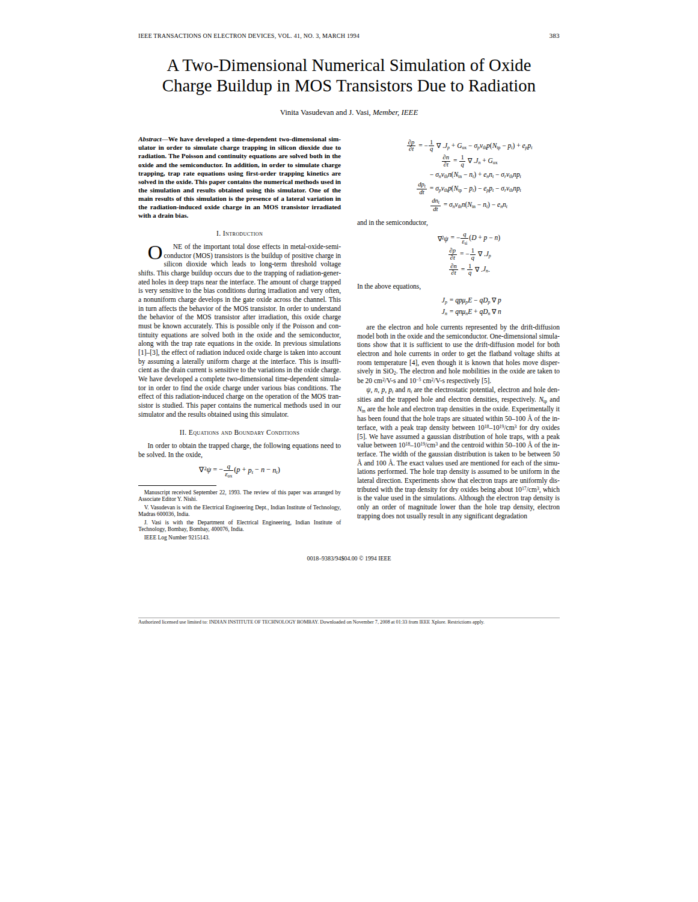IEEE TRANSACTIONS ON ELECTRON DEVICES, VOL. 41, NO. 3, MARCH 1994 383
A Two-Dimensional Numerical Simulation of Oxide
Charge Buildup in MOS Transistors Due to Radiation
Vinita Vasudevan and J. Vasi, Member, IEEE
Abstract—We have developed a time-dependent two-dimensional simulator in order to simulate charge trapping in silicon dioxide due to radiation. The Poisson and continuity equations are solved both in the oxide and the semiconductor. In addition, in order to simulate charge trapping, trap rate equations using first-order trapping kinetics are solved in the oxide. This paper contains the numerical methods used in the simulation and results obtained using this simulator. One of the main results of this simulation is the presence of a lateral variation in the radiation-induced oxide charge in an MOS transistor irradiated with a drain bias.
I. Introduction
ONE of the important total dose effects in metal-oxide-semiconductor (MOS) transistors is the buildup of positive charge in silicon dioxide which leads to long-term threshold voltage shifts. This charge buildup occurs due to the trapping of radiation-generated holes in deep traps near the interface. The amount of charge trapped is very sensitive to the bias conditions during irradiation and very often, a nonuniform charge develops in the gate oxide across the channel. This in turn affects the behavior of the MOS transistor. In order to understand the behavior of the MOS transistor after irradiation, this oxide charge must be known accurately. This is possible only if the Poisson and contintuity equations are solved both in the oxide and the semiconductor, along with the trap rate equations in the oxide. In previous simulations [1]–[3], the effect of radiation induced oxide charge is taken into account by assuming a laterally uniform charge at the interface. This is insufficient as the drain current is sensitive to the variations in the oxide charge. We have developed a complete two-dimensional time-dependent simulator in order to find the oxide charge under various bias conditions. The effect of this radiation-induced charge on the operation of the MOS transistor is studied. This paper contains the numerical methods used in our simulator and the results obtained using this simulator.
II. Equations and Boundary Conditions
In order to obtain the trapped charge, the following equations need to be solved. In the oxide,
∇2ψ = −qεox(p + pt − n − nt)
Manuscript received September 22, 1993. The review of this paper was arranged by Associate Editor Y. Nishi.
V. Vasudevan is with the Electrical Engineering Dept., Indian Institute of Technology, Madras 600036, India.
J. Vasi is with the Department of Electrical Engineering, Indian Institute of Technology, Bombay, Bombay, 400076, India.
IEEE Log Number 9215143.
∂p∂t = −1 q ∇ .Jp + Gox − σpvthp(Ntp − pt) + eppt
∂n∂t = 1 q ∇ .Jn + Gox
− σnvthn(Ntn − nt) + ennt − σrvthnpt
dpt dt = σpvthp(Ntp − pt) − eppt − σrvthnpt
dnt dt = σnvthn(Ntn − nt) − ennt
and in the semiconductor,
∇2ψ = −qεsi(D + p − n)
∂p∂t = −1 q ∇ .Jp
∂n∂t = 1 q ∇ .Jn.
In the above equations,
Jp = qpμpE − qDp ∇ p
Jn = qnμnE + qDn ∇ n
are the electron and hole currents represented by the drift-diffusion model both in the oxide and the semiconductor. One-dimensional simulations show that it is sufficient to use the drift-diffusion model for both electron and hole currents in order to get the flatband voltage shifts at room temperature [4], even though it is known that holes move dispersively in SiO2. The electron and hole mobilities in the oxide are taken to be 20 cm2/V-s and 10−5 cm2/V-s respectively [5].
ψ, n, p, pt and nt are the electrostatic potential, electron and hole densities and the trapped hole and electron densities, respectively. Ntp and Ntn are the hole and electron trap densities in the oxide. Experimentally it has been found that the hole traps are situated within 50–100 Å of the interface, with a peak trap density between 1018–1019/cm3 for dry oxides [5]. We have assumed a gaussian distribution of hole traps, with a peak value between 1018–1019/cm3 and the centroid within 50–100 Å of the interface. The width of the gaussian distribution is taken to be between 50 Å and 100 Å. The exact values used are mentioned for each of the simulations performed. The hole trap density is assumed to be uniform in the lateral direction. Experiments show that electron traps are uniformly distributed with the trap density for dry oxides being about 1017/cm3, which is the value used in the simulations. Although the electron trap density is only an order of magnitude lower than the hole trap density, electron trapping does not usually result in any significant degradation
0018–9383/94$04.00 © 1994 IEEE
Authorized licensed use limited to: INDIAN INSTITUTE OF TECHNOLOGY BOMBAY. Downloaded on November 7, 2008 at 01:33 from IEEE Xplore. Restrictions apply.